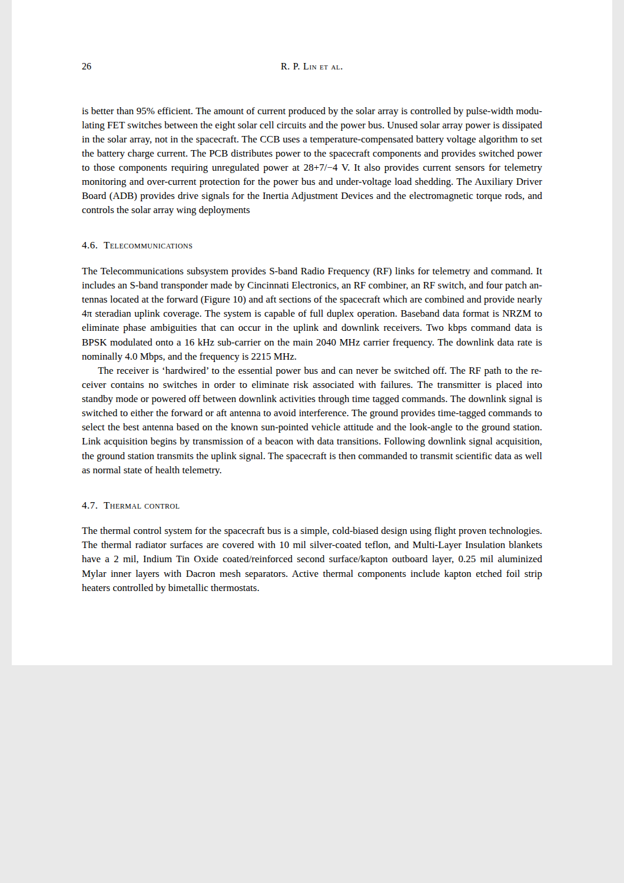26 R. P. Lin et al. 26
is better than 95% efficient. The amount of current produced by the solar array is controlled by pulse-width modulating FET switches between the eight solar cell circuits and the power bus. Unused solar array power is dissipated in the solar array, not in the spacecraft. The CCB uses a temperature-compensated battery voltage algorithm to set the battery charge current. The PCB distributes power to the spacecraft components and provides switched power to those components requiring unregulated power at 28+7/−4 V. It also provides current sensors for telemetry monitoring and over-current protection for the power bus and under-voltage load shedding. The Auxiliary Driver Board (ADB) provides drive signals for the Inertia Adjustment Devices and the electromagnetic torque rods, and controls the solar array wing deployments
4.6. Telecommunications
The Telecommunications subsystem provides S-band Radio Frequency (RF) links for telemetry and command. It includes an S-band transponder made by Cincinnati Electronics, an RF combiner, an RF switch, and four patch antennas located at the forward (Figure 10) and aft sections of the spacecraft which are combined and provide nearly 4π steradian uplink coverage. The system is capable of full duplex operation. Baseband data format is NRZM to eliminate phase ambiguities that can occur in the uplink and downlink receivers. Two kbps command data is BPSK modulated onto a 16 kHz sub-carrier on the main 2040 MHz carrier frequency. The downlink data rate is nominally 4.0 Mbps, and the frequency is 2215 MHz.
The receiver is ‘hardwired’ to the essential power bus and can never be switched off. The RF path to the receiver contains no switches in order to eliminate risk associated with failures. The transmitter is placed into standby mode or powered off between downlink activities through time tagged commands. The downlink signal is switched to either the forward or aft antenna to avoid interference. The ground provides time-tagged commands to select the best antenna based on the known sun-pointed vehicle attitude and the look-angle to the ground station. Link acquisition begins by transmission of a beacon with data transitions. Following downlink signal acquisition, the ground station transmits the uplink signal. The spacecraft is then commanded to transmit scientific data as well as normal state of health telemetry.
4.7. Thermal control
The thermal control system for the spacecraft bus is a simple, cold-biased design using flight proven technologies. The thermal radiator surfaces are covered with 10 mil silver-coated teflon, and Multi-Layer Insulation blankets have a 2 mil, Indium Tin Oxide coated/reinforced second surface/kapton outboard layer, 0.25 mil aluminized Mylar inner layers with Dacron mesh separators. Active thermal components include kapton etched foil strip heaters controlled by bimetallic thermostats.